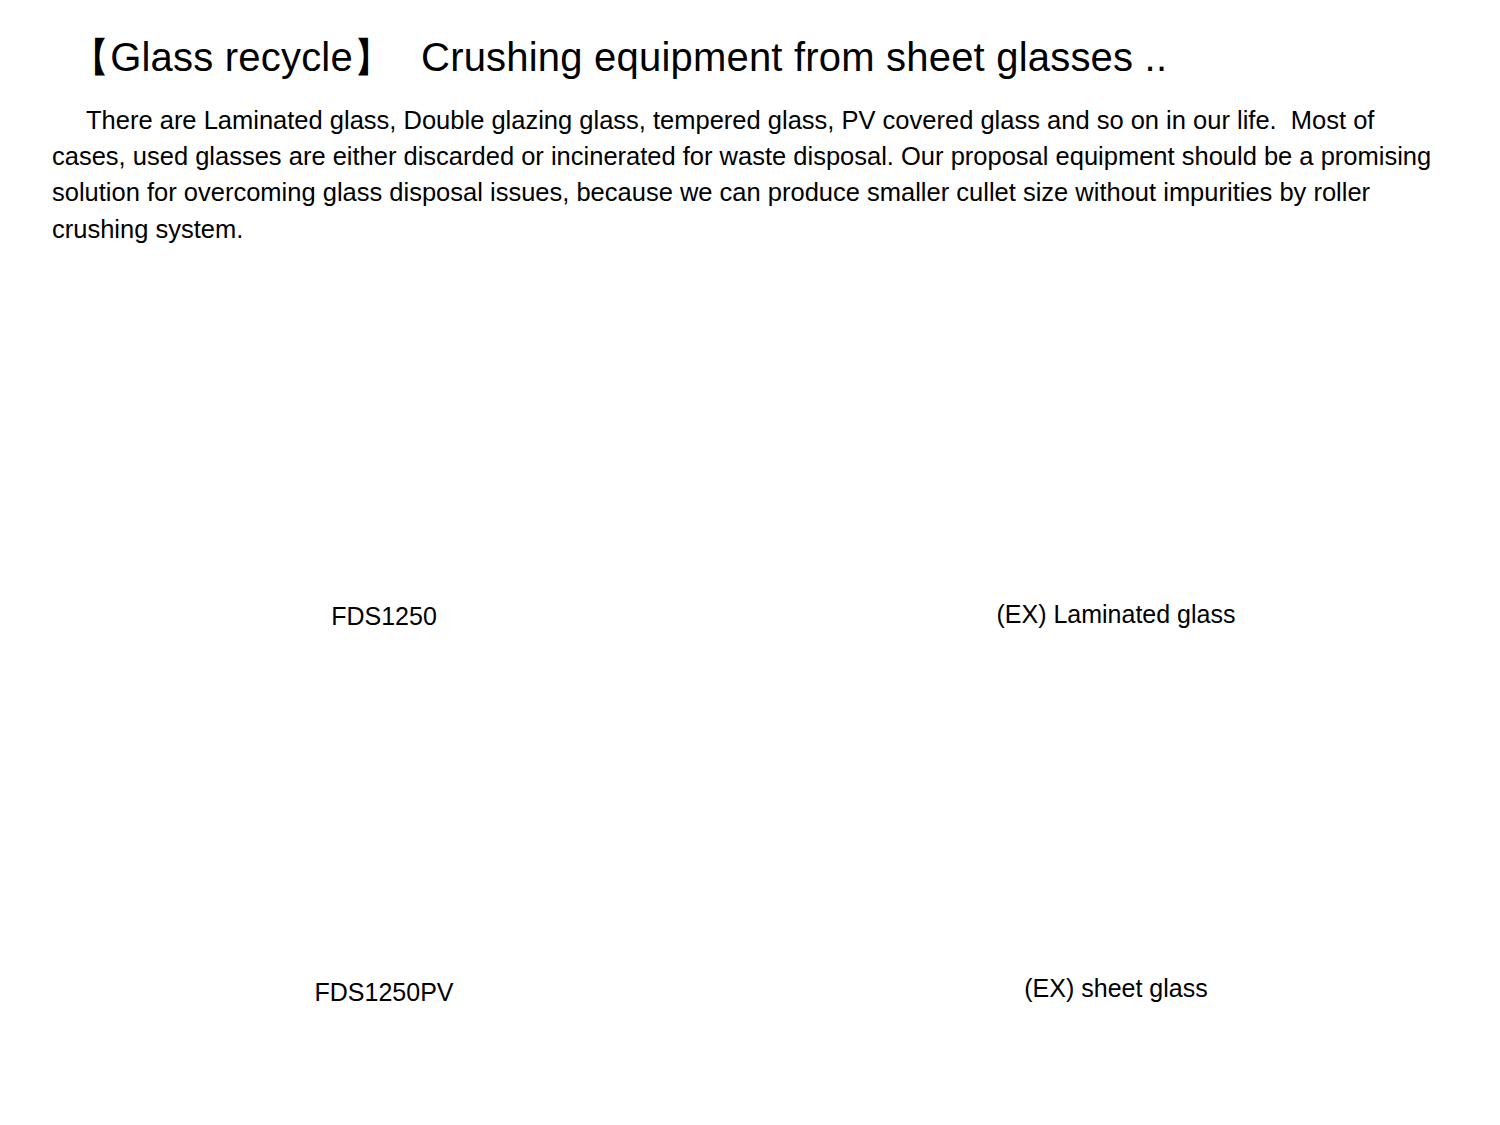【Glass recycle】 Crushing equipment from sheet glasses ..
There are Laminated glass, Double glazing glass, tempered glass, PV covered glass and so on in our life. Most of cases, used glasses are either discarded or incinerated for waste disposal. Our proposal equipment should be a promising solution for overcoming glass disposal issues, because we can produce smaller cullet size without impurities by roller crushing system.
FDS1250
(EX) Laminated glass
FDS1250PV
(EX) sheet glass